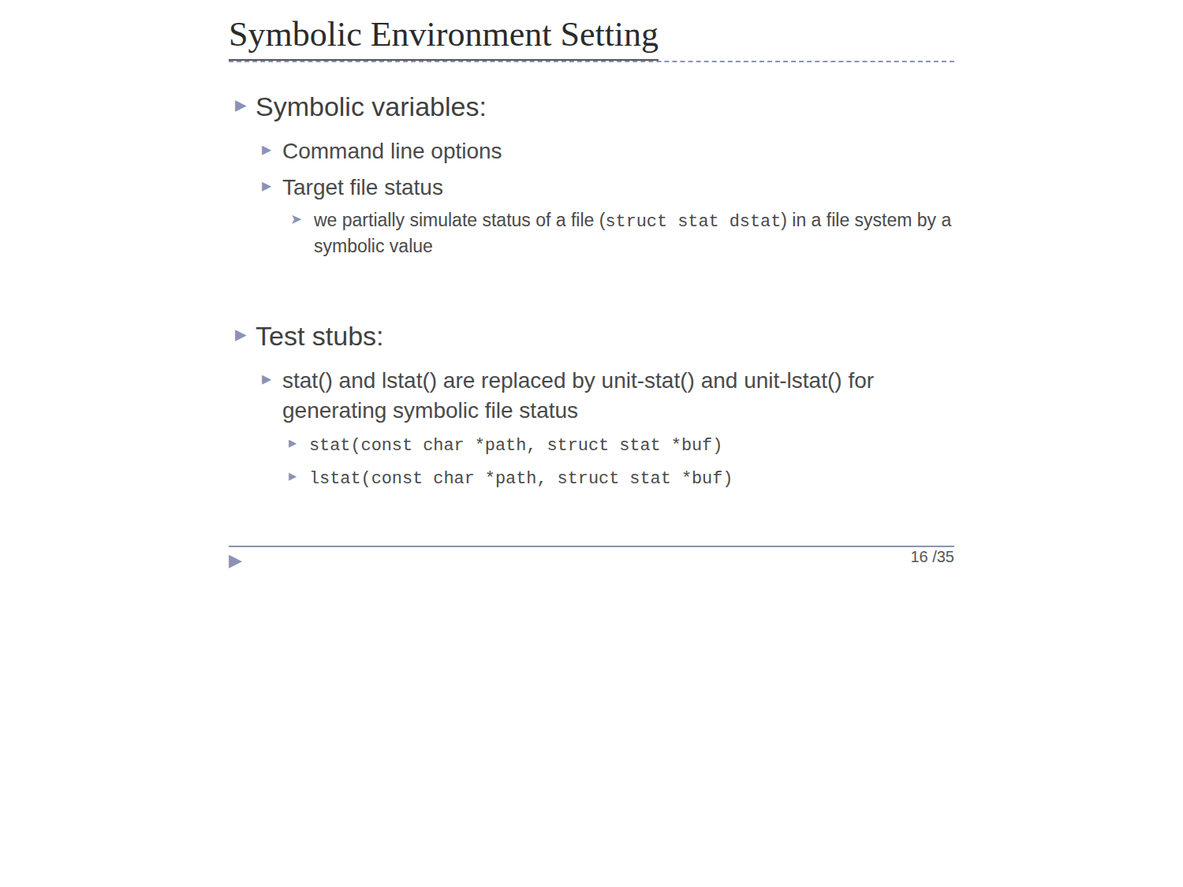Symbolic Environment Setting
Symbolic variables:
Command line options
Target file status
we partially simulate status of a file (struct stat dstat) in a file system by a symbolic value
Test stubs:
stat() and lstat() are replaced by unit-stat() and unit-lstat() for generating symbolic file status
stat(const char *path, struct stat *buf)
lstat(const char *path, struct stat *buf)
▶
16 /35